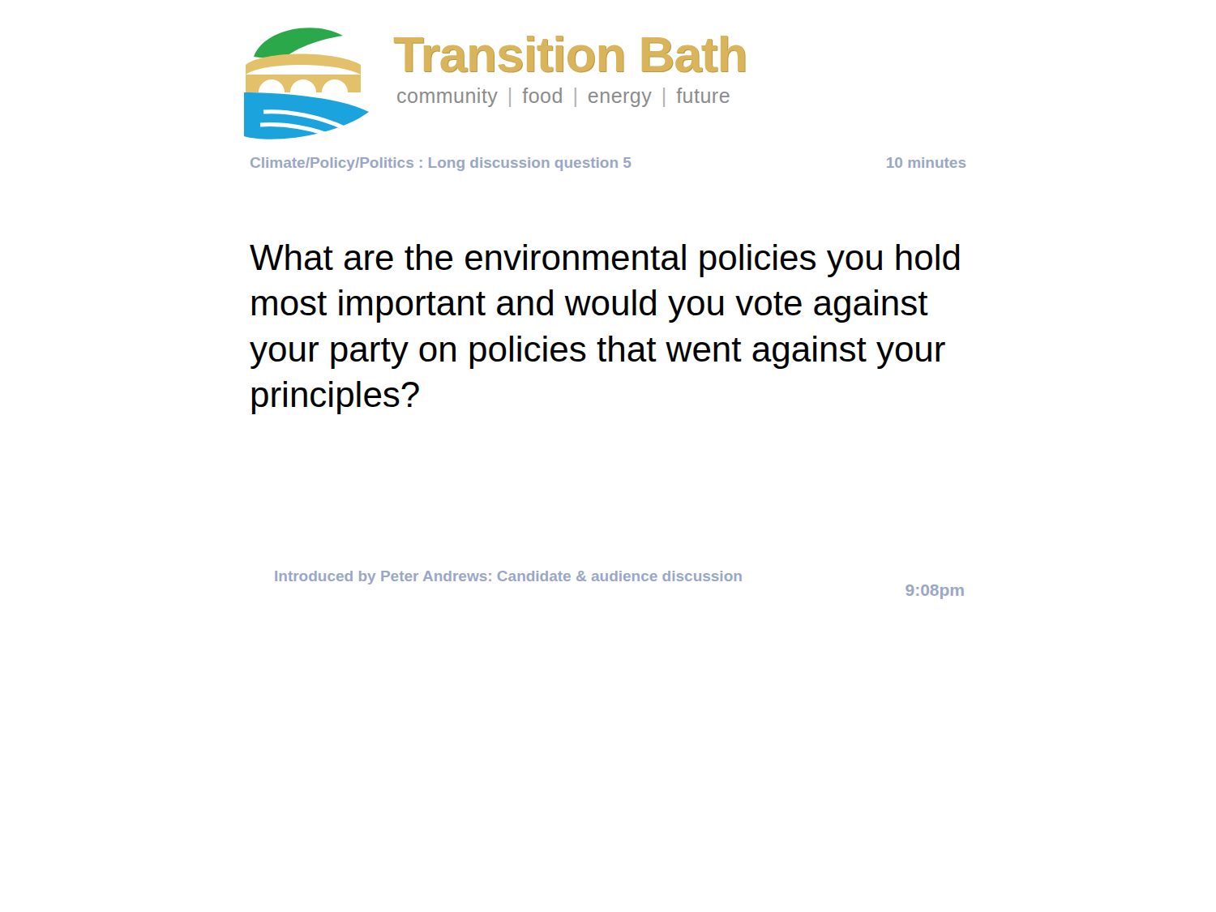Transition Bath
community | food | energy | future
Climate/Policy/Politics : Long discussion question 5 10 minutes
What are the environmental policies you hold most important and would you vote against your party on policies that went against your principles?
Introduced by Peter Andrews: Candidate & audience discussion 9:08pm